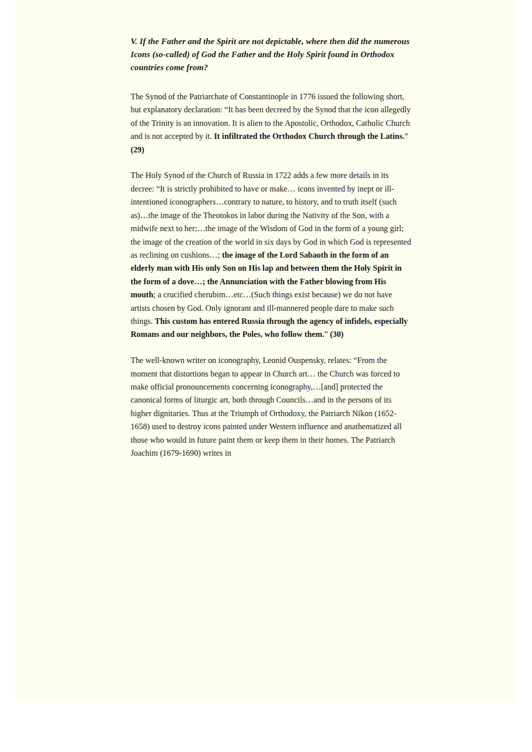V. If the Father and the Spirit are not depictable, where then did the numerous Icons (so-called) of God the Father and the Holy Spirit found in Orthodox countries come from?
The Synod of the Patriarchate of Constantinople in 1776 issued the following short, but explanatory declaration: “It has been decreed by the Synod that the icon allegedly of the Trinity is an innovation. It is alien to the Apostolic, Orthodox, Catholic Church and is not accepted by it. It infiltrated the Orthodox Church through the Latins.” (29)
The Holy Synod of the Church of Russia in 1722 adds a few more details in its decree: “It is strictly prohibited to have or make… icons invented by inept or ill-intentioned iconographers…contrary to nature, to history, and to truth itself (such as)…the image of the Theotokos in labor during the Nativity of the Son, with a midwife next to her;…the image of the Wisdom of God in the form of a young girl; the image of the creation of the world in six days by God in which God is represented as reclining on cushions…; the image of the Lord Sabaoth in the form of an elderly man with His only Son on His lap and between them the Holy Spirit in the form of a dove…; the Annunciation with the Father blowing from His mouth; a crucified cherubim…etc…(Such things exist because) we do not have artists chosen by God. Only ignorant and ill-mannered people dare to make such things. This custom has entered Russia through the agency of infidels, especially Romans and our neighbors, the Poles, who follow them.” (30)
The well-known writer on iconography, Leonid Ouspensky, relates: “From the moment that distortions began to appear in Church art… the Church was forced to make official pronouncements concerning iconography,…[and] protected the canonical forms of liturgic art, both through Councils…and in the persons of its higher dignitaries. Thus at the Triumph of Orthodoxy, the Patriarch Nikon (1652-1658) used to destroy icons painted under Western influence and anathematized all those who would in future paint them or keep them in their homes. The Patriarch Joachim (1679-1690) writes in